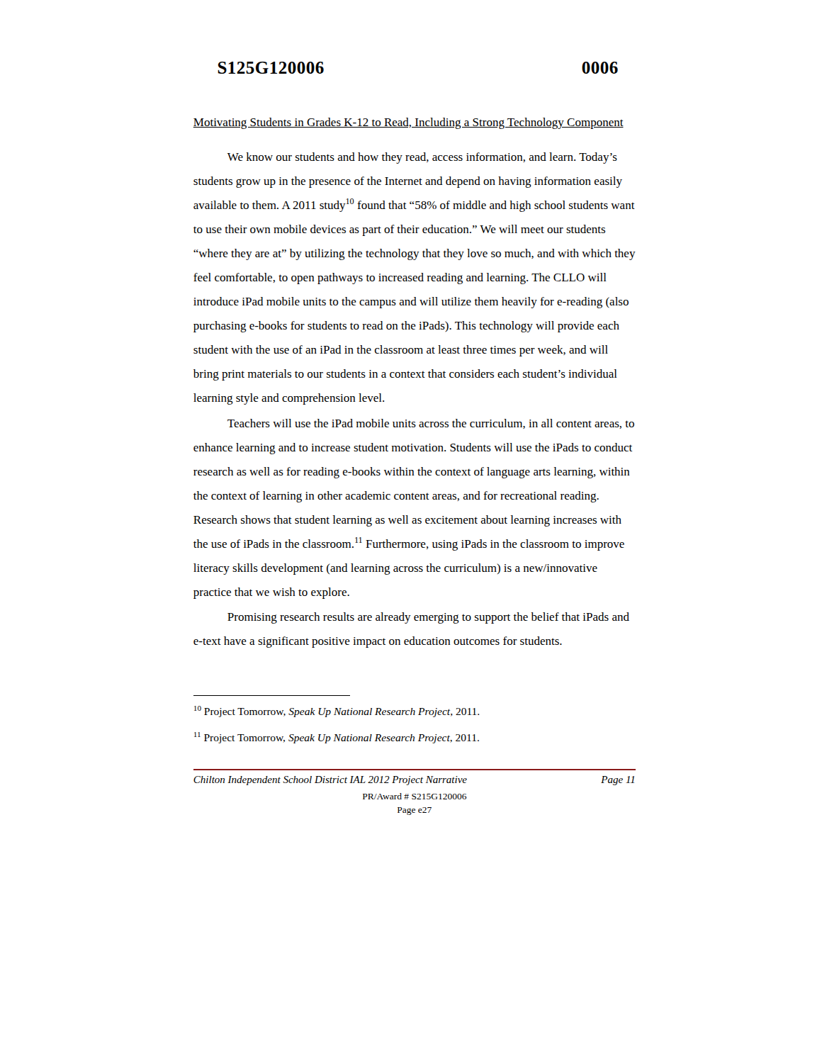S125G120006
0006
Motivating Students in Grades K-12 to Read, Including a Strong Technology Component
We know our students and how they read, access information, and learn. Today’s students grow up in the presence of the Internet and depend on having information easily available to them. A 2011 study10 found that “58% of middle and high school students want to use their own mobile devices as part of their education.” We will meet our students “where they are at” by utilizing the technology that they love so much, and with which they feel comfortable, to open pathways to increased reading and learning. The CLLO will introduce iPad mobile units to the campus and will utilize them heavily for e-reading (also purchasing e-books for students to read on the iPads). This technology will provide each student with the use of an iPad in the classroom at least three times per week, and will bring print materials to our students in a context that considers each student’s individual learning style and comprehension level.
Teachers will use the iPad mobile units across the curriculum, in all content areas, to enhance learning and to increase student motivation. Students will use the iPads to conduct research as well as for reading e-books within the context of language arts learning, within the context of learning in other academic content areas, and for recreational reading. Research shows that student learning as well as excitement about learning increases with the use of iPads in the classroom.11 Furthermore, using iPads in the classroom to improve literacy skills development (and learning across the curriculum) is a new/innovative practice that we wish to explore.
Promising research results are already emerging to support the belief that iPads and e-text have a significant positive impact on education outcomes for students.
10 Project Tomorrow, Speak Up National Research Project, 2011.
11 Project Tomorrow, Speak Up National Research Project, 2011.
Chilton Independent School District IAL 2012 Project Narrative Page 11
PR/Award # S215G120006
Page e27